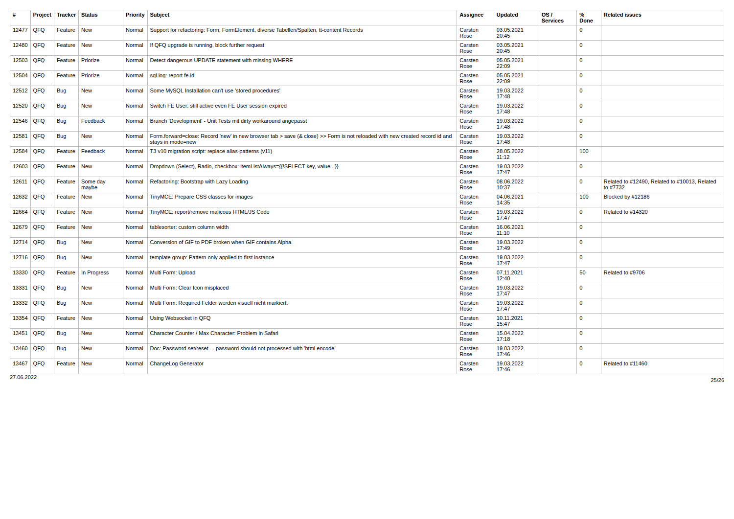| # | Project | Tracker | Status | Priority | Subject | Assignee | Updated | OS / Services | % Done | Related issues |
| --- | --- | --- | --- | --- | --- | --- | --- | --- | --- | --- |
| 12477 | QFQ | Feature | New | Normal | Support for refactoring: Form, FormElement, diverse Tabellen/Spalten, tt-content Records | Carsten Rose | 03.05.2021 20:45 | | 0 | |
| 12480 | QFQ | Feature | New | Normal | If QFQ upgrade is running, block further request | Carsten Rose | 03.05.2021 20:45 | | 0 | |
| 12503 | QFQ | Feature | Priorize | Normal | Detect dangerous UPDATE statement with missing WHERE | Carsten Rose | 05.05.2021 22:09 | | 0 | |
| 12504 | QFQ | Feature | Priorize | Normal | sql.log: report fe.id | Carsten Rose | 05.05.2021 22:09 | | 0 | |
| 12512 | QFQ | Bug | New | Normal | Some MySQL Installation can't use 'stored procedures' | Carsten Rose | 19.03.2022 17:48 | | 0 | |
| 12520 | QFQ | Bug | New | Normal | Switch FE User: still active even FE User session expired | Carsten Rose | 19.03.2022 17:48 | | 0 | |
| 12546 | QFQ | Bug | Feedback | Normal | Branch 'Development' - Unit Tests mit dirty workaround angepasst | Carsten Rose | 19.03.2022 17:48 | | 0 | |
| 12581 | QFQ | Bug | New | Normal | Form.forward=close: Record 'new' in new browser tab > save (& close) >> Form is not reloaded with new created record id and stays in mode=new | Carsten Rose | 19.03.2022 17:48 | | 0 | |
| 12584 | QFQ | Feature | Feedback | Normal | T3 v10 migration script: replace alias-patterns (v11) | Carsten Rose | 28.05.2022 11:12 | | 100 | |
| 12603 | QFQ | Feature | New | Normal | Dropdown (Select), Radio, checkbox: itemListAlways={{!SELECT key, value...}} | Carsten Rose | 19.03.2022 17:47 | | 0 | |
| 12611 | QFQ | Feature | Some day maybe | Normal | Refactoring: Bootstrap with Lazy Loading | Carsten Rose | 08.06.2022 10:37 | | 0 | Related to #12490, Related to #10013, Related to #7732 |
| 12632 | QFQ | Feature | New | Normal | TinyMCE: Prepare CSS classes for images | Carsten Rose | 04.06.2021 14:35 | | 100 | Blocked by #12186 |
| 12664 | QFQ | Feature | New | Normal | TinyMCE: report/remove malicous HTML/JS Code | Carsten Rose | 19.03.2022 17:47 | | 0 | Related to #14320 |
| 12679 | QFQ | Feature | New | Normal | tablesorter: custom column width | Carsten Rose | 16.06.2021 11:10 | | 0 | |
| 12714 | QFQ | Bug | New | Normal | Conversion of GIF to PDF broken when GIF contains Alpha. | Carsten Rose | 19.03.2022 17:49 | | 0 | |
| 12716 | QFQ | Bug | New | Normal | template group: Pattern only applied to first instance | Carsten Rose | 19.03.2022 17:47 | | 0 | |
| 13330 | QFQ | Feature | In Progress | Normal | Multi Form: Upload | Carsten Rose | 07.11.2021 12:40 | | 50 | Related to #9706 |
| 13331 | QFQ | Bug | New | Normal | Multi Form: Clear Icon misplaced | Carsten Rose | 19.03.2022 17:47 | | 0 | |
| 13332 | QFQ | Bug | New | Normal | Multi Form: Required Felder werden visuell nicht markiert. | Carsten Rose | 19.03.2022 17:47 | | 0 | |
| 13354 | QFQ | Feature | New | Normal | Using Websocket in QFQ | Carsten Rose | 10.11.2021 15:47 | | 0 | |
| 13451 | QFQ | Bug | New | Normal | Character Counter / Max Character: Problem in Safari | Carsten Rose | 15.04.2022 17:18 | | 0 | |
| 13460 | QFQ | Bug | New | Normal | Doc: Password set/reset ... password should not processed with 'html encode' | Carsten Rose | 19.03.2022 17:46 | | 0 | |
| 13467 | QFQ | Feature | New | Normal | ChangeLog Generator | Carsten Rose | 19.03.2022 17:46 | | 0 | Related to #11460 |
27.06.2022
25/26